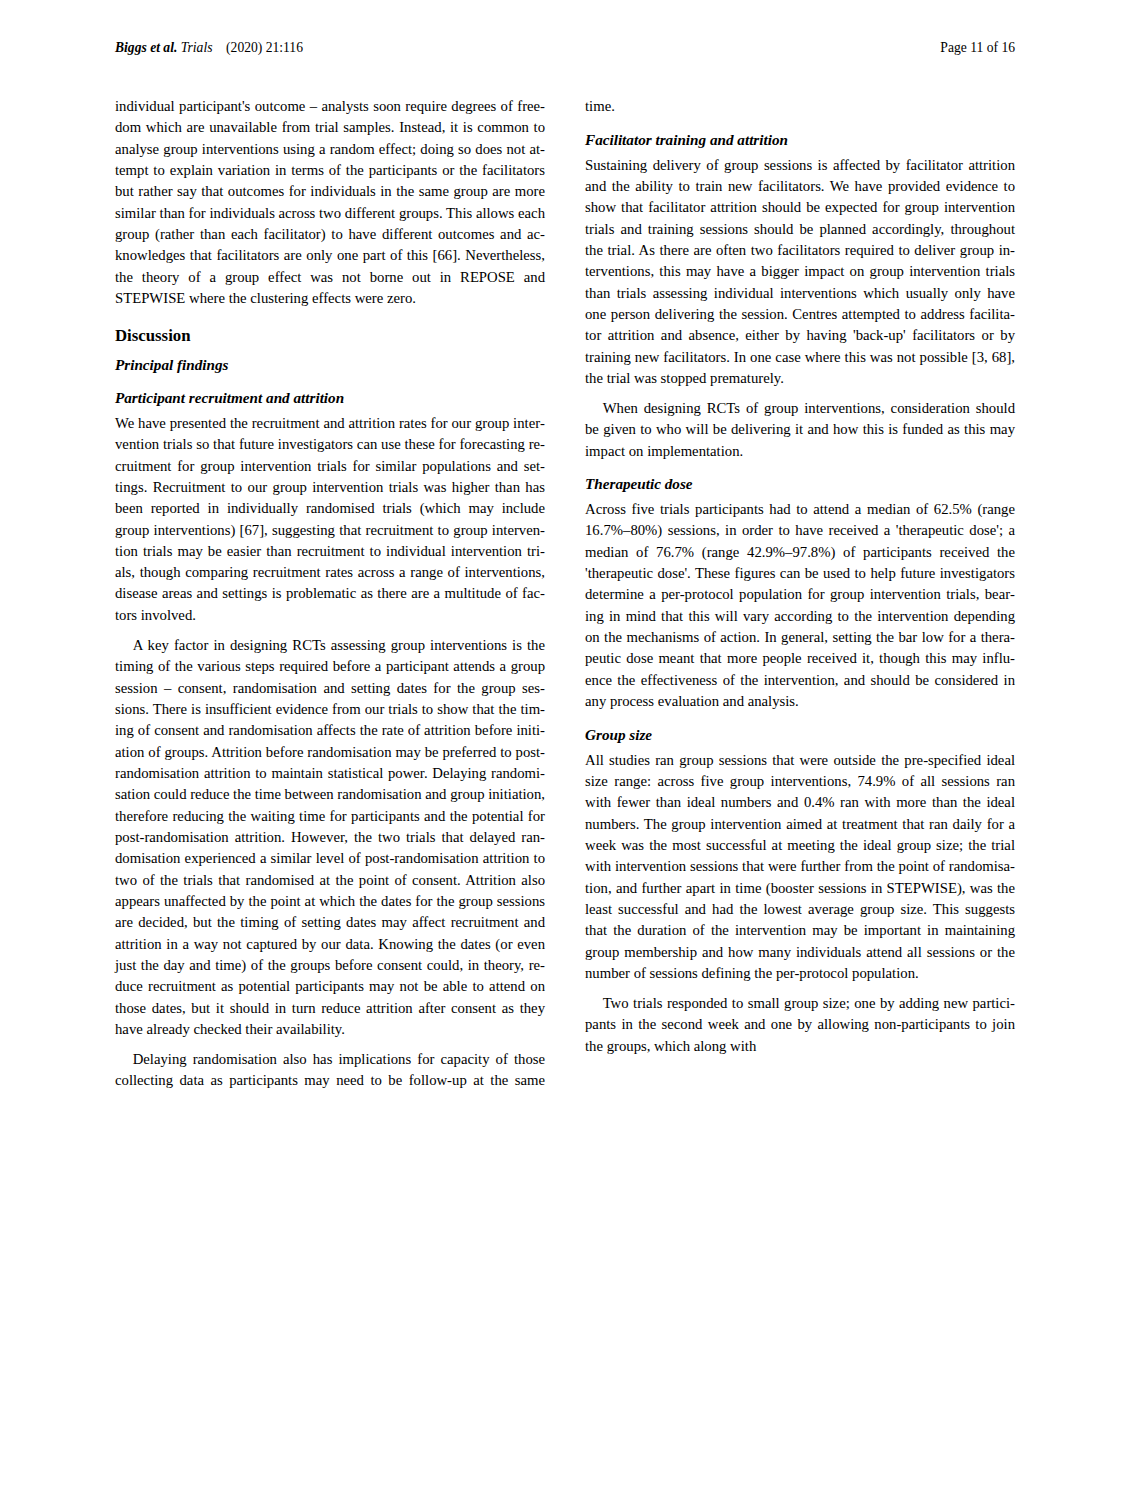Biggs et al. Trials (2020) 21:116
Page 11 of 16
individual participant's outcome – analysts soon require degrees of freedom which are unavailable from trial samples. Instead, it is common to analyse group interventions using a random effect; doing so does not attempt to explain variation in terms of the participants or the facilitators but rather say that outcomes for individuals in the same group are more similar than for individuals across two different groups. This allows each group (rather than each facilitator) to have different outcomes and acknowledges that facilitators are only one part of this [66]. Nevertheless, the theory of a group effect was not borne out in REPOSE and STEPWISE where the clustering effects were zero.
Discussion
Principal findings
Participant recruitment and attrition
We have presented the recruitment and attrition rates for our group intervention trials so that future investigators can use these for forecasting recruitment for group intervention trials for similar populations and settings. Recruitment to our group intervention trials was higher than has been reported in individually randomised trials (which may include group interventions) [67], suggesting that recruitment to group intervention trials may be easier than recruitment to individual intervention trials, though comparing recruitment rates across a range of interventions, disease areas and settings is problematic as there are a multitude of factors involved.
A key factor in designing RCTs assessing group interventions is the timing of the various steps required before a participant attends a group session – consent, randomisation and setting dates for the group sessions. There is insufficient evidence from our trials to show that the timing of consent and randomisation affects the rate of attrition before initiation of groups. Attrition before randomisation may be preferred to post-randomisation attrition to maintain statistical power. Delaying randomisation could reduce the time between randomisation and group initiation, therefore reducing the waiting time for participants and the potential for post-randomisation attrition. However, the two trials that delayed randomisation experienced a similar level of post-randomisation attrition to two of the trials that randomised at the point of consent. Attrition also appears unaffected by the point at which the dates for the group sessions are decided, but the timing of setting dates may affect recruitment and attrition in a way not captured by our data. Knowing the dates (or even just the day and time) of the groups before consent could, in theory, reduce recruitment as potential participants may not be able to attend on those dates, but it should in turn reduce attrition after consent as they have already checked their availability.
Delaying randomisation also has implications for capacity of those collecting data as participants may need to be follow-up at the same time.
Facilitator training and attrition
Sustaining delivery of group sessions is affected by facilitator attrition and the ability to train new facilitators. We have provided evidence to show that facilitator attrition should be expected for group intervention trials and training sessions should be planned accordingly, throughout the trial. As there are often two facilitators required to deliver group interventions, this may have a bigger impact on group intervention trials than trials assessing individual interventions which usually only have one person delivering the session. Centres attempted to address facilitator attrition and absence, either by having 'back-up' facilitators or by training new facilitators. In one case where this was not possible [3, 68], the trial was stopped prematurely.
When designing RCTs of group interventions, consideration should be given to who will be delivering it and how this is funded as this may impact on implementation.
Therapeutic dose
Across five trials participants had to attend a median of 62.5% (range 16.7%–80%) sessions, in order to have received a 'therapeutic dose'; a median of 76.7% (range 42.9%–97.8%) of participants received the 'therapeutic dose'. These figures can be used to help future investigators determine a per-protocol population for group intervention trials, bearing in mind that this will vary according to the intervention depending on the mechanisms of action. In general, setting the bar low for a therapeutic dose meant that more people received it, though this may influence the effectiveness of the intervention, and should be considered in any process evaluation and analysis.
Group size
All studies ran group sessions that were outside the pre-specified ideal size range: across five group interventions, 74.9% of all sessions ran with fewer than ideal numbers and 0.4% ran with more than the ideal numbers. The group intervention aimed at treatment that ran daily for a week was the most successful at meeting the ideal group size; the trial with intervention sessions that were further from the point of randomisation, and further apart in time (booster sessions in STEPWISE), was the least successful and had the lowest average group size. This suggests that the duration of the intervention may be important in maintaining group membership and how many individuals attend all sessions or the number of sessions defining the per-protocol population.
Two trials responded to small group size; one by adding new participants in the second week and one by allowing non-participants to join the groups, which along with